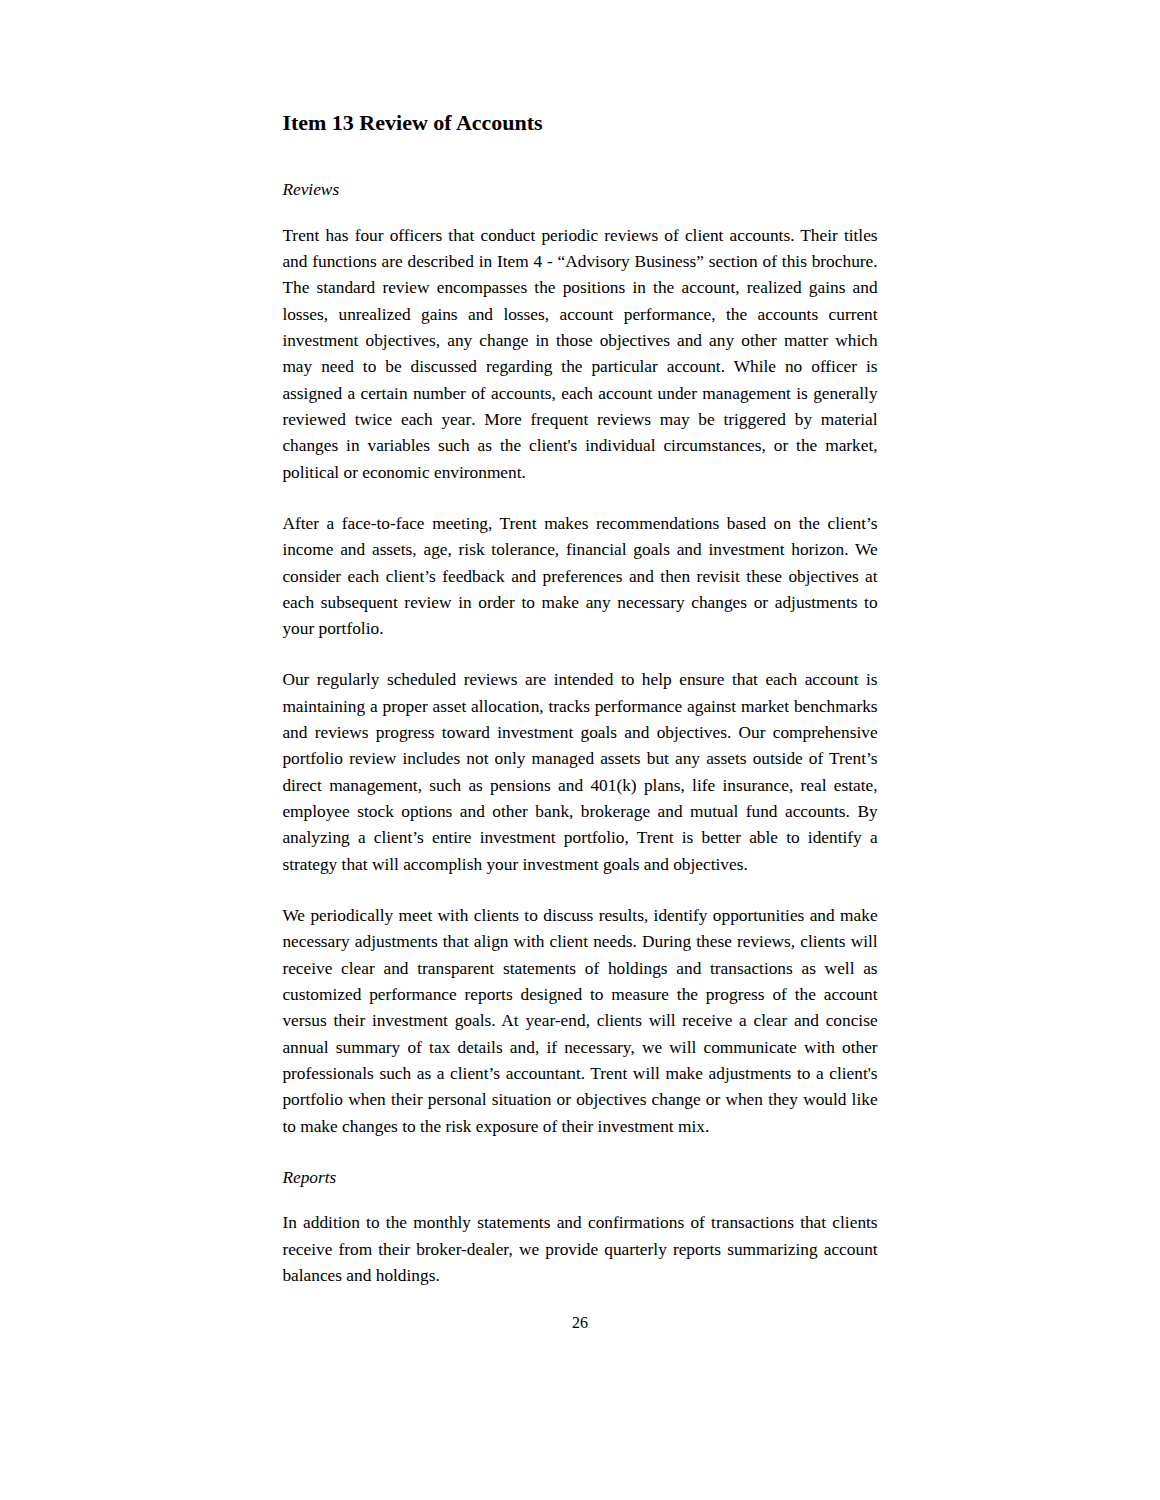Item 13 Review of Accounts
Reviews
Trent has four officers that conduct periodic reviews of client accounts. Their titles and functions are described in Item 4 - “Advisory Business” section of this brochure. The standard review encompasses the positions in the account, realized gains and losses, unrealized gains and losses, account performance, the accounts current investment objectives, any change in those objectives and any other matter which may need to be discussed regarding the particular account. While no officer is assigned a certain number of accounts, each account under management is generally reviewed twice each year. More frequent reviews may be triggered by material changes in variables such as the client's individual circumstances, or the market, political or economic environment.
After a face-to-face meeting, Trent makes recommendations based on the client’s income and assets, age, risk tolerance, financial goals and investment horizon. We consider each client’s feedback and preferences and then revisit these objectives at each subsequent review in order to make any necessary changes or adjustments to your portfolio.
Our regularly scheduled reviews are intended to help ensure that each account is maintaining a proper asset allocation, tracks performance against market benchmarks and reviews progress toward investment goals and objectives. Our comprehensive portfolio review includes not only managed assets but any assets outside of Trent’s direct management, such as pensions and 401(k) plans, life insurance, real estate, employee stock options and other bank, brokerage and mutual fund accounts. By analyzing a client’s entire investment portfolio, Trent is better able to identify a strategy that will accomplish your investment goals and objectives.
We periodically meet with clients to discuss results, identify opportunities and make necessary adjustments that align with client needs. During these reviews, clients will receive clear and transparent statements of holdings and transactions as well as customized performance reports designed to measure the progress of the account versus their investment goals. At year-end, clients will receive a clear and concise annual summary of tax details and, if necessary, we will communicate with other professionals such as a client’s accountant. Trent will make adjustments to a client's portfolio when their personal situation or objectives change or when they would like to make changes to the risk exposure of their investment mix.
Reports
In addition to the monthly statements and confirmations of transactions that clients receive from their broker-dealer, we provide quarterly reports summarizing account balances and holdings.
26